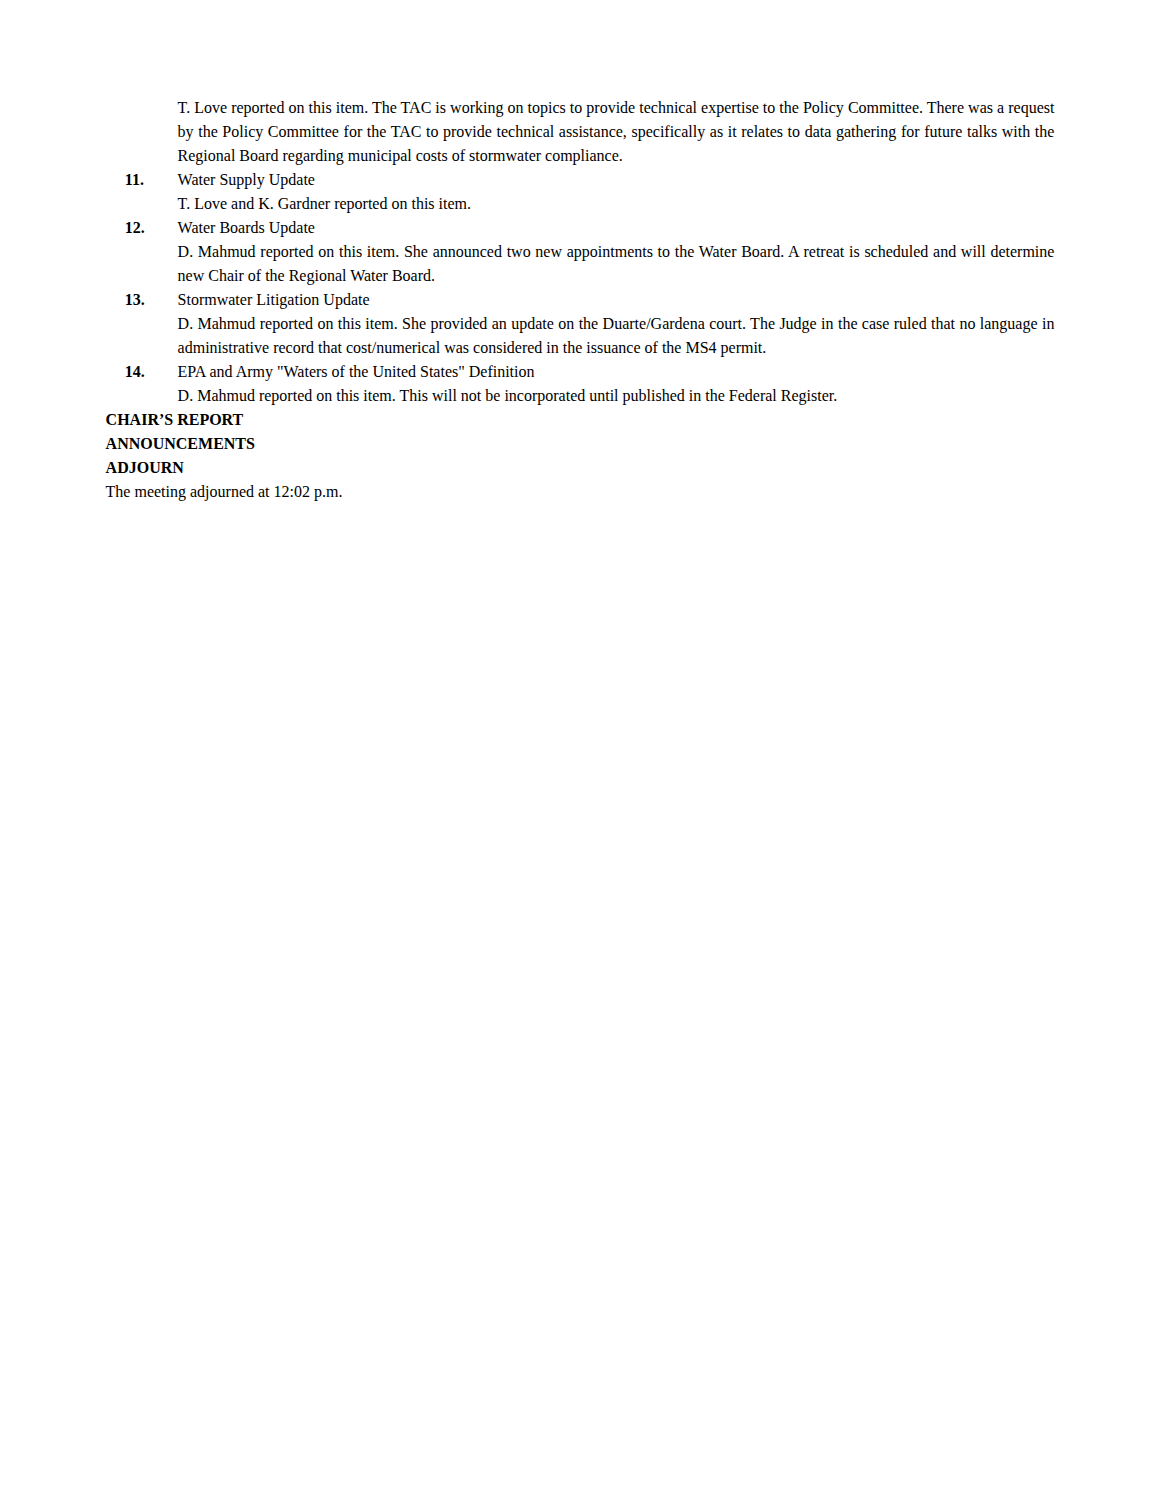T. Love reported on this item. The TAC is working on topics to provide technical expertise to the Policy Committee. There was a request by the Policy Committee for the TAC to provide technical assistance, specifically as it relates to data gathering for future talks with the Regional Board regarding municipal costs of stormwater compliance.
11.
Water Supply Update
T. Love and K. Gardner reported on this item.
12.
Water Boards Update
D. Mahmud reported on this item. She announced two new appointments to the Water Board. A retreat is scheduled and will determine new Chair of the Regional Water Board.
13.
Stormwater Litigation Update
D. Mahmud reported on this item. She provided an update on the Duarte/Gardena court. The Judge in the case ruled that no language in administrative record that cost/numerical was considered in the issuance of the MS4 permit.
14.
EPA and Army "Waters of the United States" Definition
D. Mahmud reported on this item. This will not be incorporated until published in the Federal Register.
CHAIR’S REPORT
ANNOUNCEMENTS
ADJOURN
The meeting adjourned at 12:02 p.m.